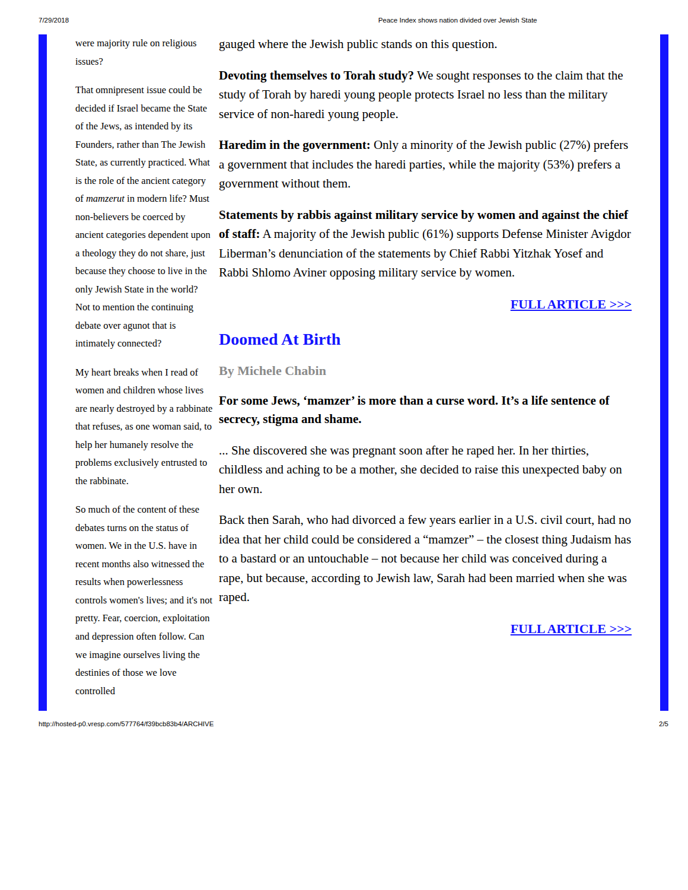7/29/2018
Peace Index shows nation divided over Jewish State
were majority rule on religious issues?
That omnipresent issue could be decided if Israel became the State of the Jews, as intended by its Founders, rather than The Jewish State, as currently practiced. What is the role of the ancient category of mamzerut in modern life? Must non-believers be coerced by ancient categories dependent upon a theology they do not share, just because they choose to live in the only Jewish State in the world? Not to mention the continuing debate over agunot that is intimately connected?
My heart breaks when I read of women and children whose lives are nearly destroyed by a rabbinate that refuses, as one woman said, to help her humanely resolve the problems exclusively entrusted to the rabbinate.
So much of the content of these debates turns on the status of women. We in the U.S. have in recent months also witnessed the results when powerlessness controls women's lives; and it's not pretty. Fear, coercion, exploitation and depression often follow. Can we imagine ourselves living the destinies of those we love controlled
gauged where the Jewish public stands on this question.
Devoting themselves to Torah study? We sought responses to the claim that the study of Torah by haredi young people protects Israel no less than the military service of non-haredi young people.
Haredim in the government: Only a minority of the Jewish public (27%) prefers a government that includes the haredi parties, while the majority (53%) prefers a government without them.
Statements by rabbis against military service by women and against the chief of staff: A majority of the Jewish public (61%) supports Defense Minister Avigdor Liberman’s denunciation of the statements by Chief Rabbi Yitzhak Yosef and Rabbi Shlomo Aviner opposing military service by women.
FULL ARTICLE >>>
Doomed At Birth
By Michele Chabin
For some Jews, ‘mamzer’ is more than a curse word. It’s a life sentence of secrecy, stigma and shame.
... She discovered she was pregnant soon after he raped her. In her thirties, childless and aching to be a mother, she decided to raise this unexpected baby on her own.
Back then Sarah, who had divorced a few years earlier in a U.S. civil court, had no idea that her child could be considered a “mamzer” – the closest thing Judaism has to a bastard or an untouchable – not because her child was conceived during a rape, but because, according to Jewish law, Sarah had been married when she was raped.
FULL ARTICLE >>>
http://hosted-p0.vresp.com/577764/f39bcb83b4/ARCHIVE
2/5